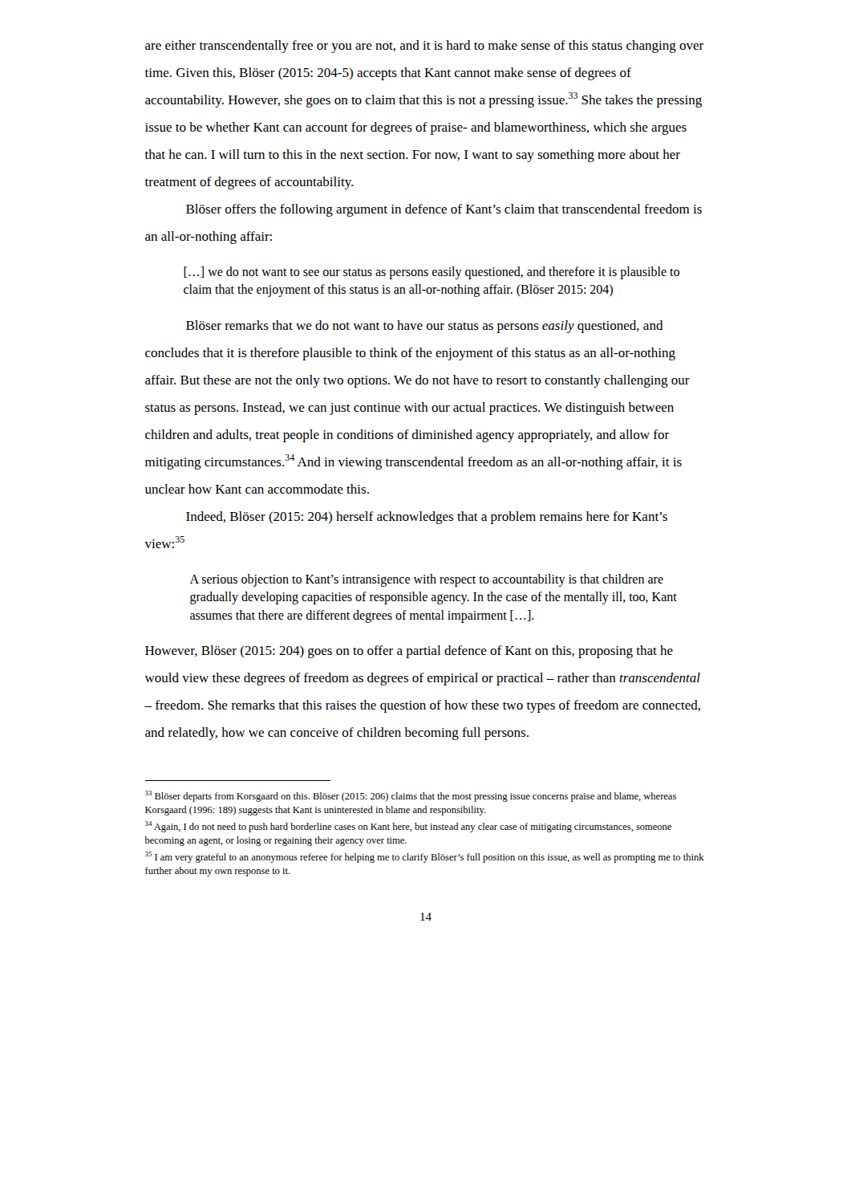are either transcendentally free or you are not, and it is hard to make sense of this status changing over time. Given this, Blöser (2015: 204-5) accepts that Kant cannot make sense of degrees of accountability. However, she goes on to claim that this is not a pressing issue.33 She takes the pressing issue to be whether Kant can account for degrees of praise- and blameworthiness, which she argues that he can. I will turn to this in the next section. For now, I want to say something more about her treatment of degrees of accountability.
Blöser offers the following argument in defence of Kant’s claim that transcendental freedom is an all-or-nothing affair:
[…] we do not want to see our status as persons easily questioned, and therefore it is plausible to claim that the enjoyment of this status is an all-or-nothing affair. (Blöser 2015: 204)
Blöser remarks that we do not want to have our status as persons easily questioned, and concludes that it is therefore plausible to think of the enjoyment of this status as an all-or-nothing affair. But these are not the only two options. We do not have to resort to constantly challenging our status as persons. Instead, we can just continue with our actual practices. We distinguish between children and adults, treat people in conditions of diminished agency appropriately, and allow for mitigating circumstances.34 And in viewing transcendental freedom as an all-or-nothing affair, it is unclear how Kant can accommodate this.
Indeed, Blöser (2015: 204) herself acknowledges that a problem remains here for Kant’s view:35
A serious objection to Kant’s intransigence with respect to accountability is that children are gradually developing capacities of responsible agency. In the case of the mentally ill, too, Kant assumes that there are different degrees of mental impairment […].
However, Blöser (2015: 204) goes on to offer a partial defence of Kant on this, proposing that he would view these degrees of freedom as degrees of empirical or practical – rather than transcendental – freedom. She remarks that this raises the question of how these two types of freedom are connected, and relatedly, how we can conceive of children becoming full persons.
33 Blöser departs from Korsgaard on this. Blöser (2015: 206) claims that the most pressing issue concerns praise and blame, whereas Korsgaard (1996: 189) suggests that Kant is uninterested in blame and responsibility.
34 Again, I do not need to push hard borderline cases on Kant here, but instead any clear case of mitigating circumstances, someone becoming an agent, or losing or regaining their agency over time.
35 I am very grateful to an anonymous referee for helping me to clarify Blöser’s full position on this issue, as well as prompting me to think further about my own response to it.
14